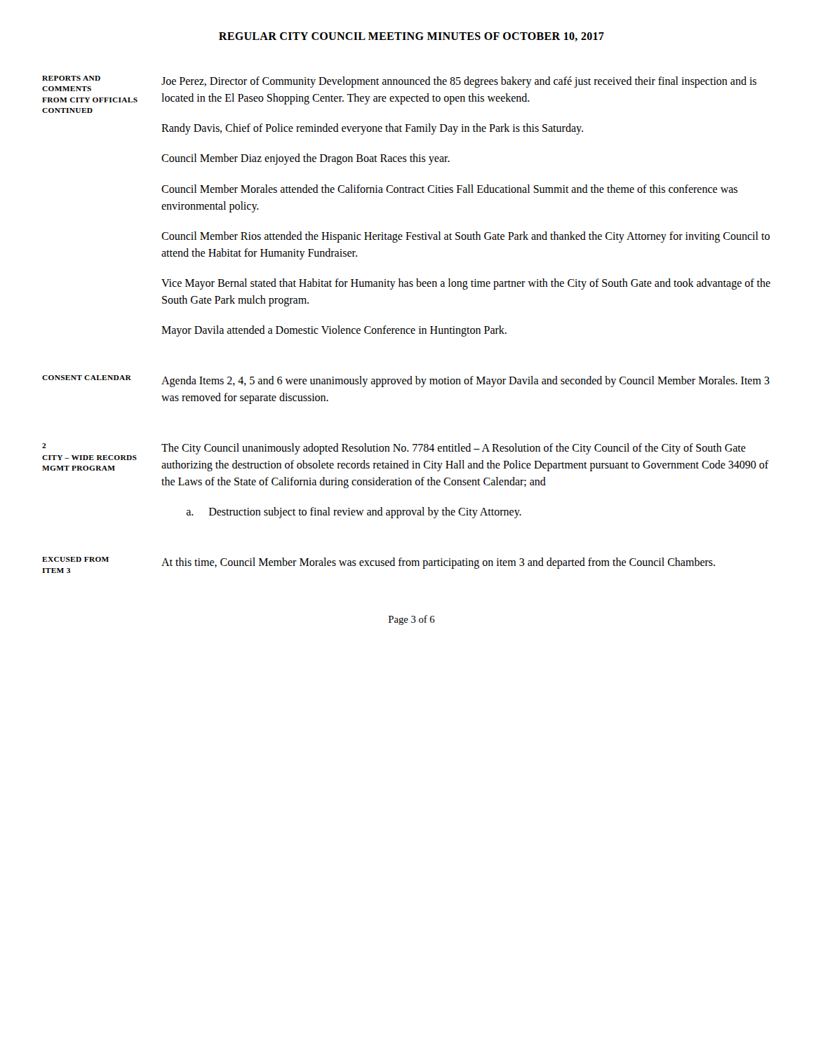REGULAR CITY COUNCIL MEETING MINUTES OF OCTOBER 10, 2017
Reports and Comments
from City Officials
Continued
Joe Perez, Director of Community Development announced the 85 degrees bakery and café just received their final inspection and is located in the El Paseo Shopping Center. They are expected to open this weekend.
Randy Davis, Chief of Police reminded everyone that Family Day in the Park is this Saturday.
Council Member Diaz enjoyed the Dragon Boat Races this year.
Council Member Morales attended the California Contract Cities Fall Educational Summit and the theme of this conference was environmental policy.
Council Member Rios attended the Hispanic Heritage Festival at South Gate Park and thanked the City Attorney for inviting Council to attend the Habitat for Humanity Fundraiser.
Vice Mayor Bernal stated that Habitat for Humanity has been a long time partner with the City of South Gate and took advantage of the South Gate Park mulch program.
Mayor Davila attended a Domestic Violence Conference in Huntington Park.
Consent Calendar
Agenda Items 2, 4, 5 and 6 were unanimously approved by motion of Mayor Davila and seconded by Council Member Morales. Item 3 was removed for separate discussion.
2
City – Wide Records
Mgmt Program
The City Council unanimously adopted Resolution No. 7784 entitled – A Resolution of the City Council of the City of South Gate authorizing the destruction of obsolete records retained in City Hall and the Police Department pursuant to Government Code 34090 of the Laws of the State of California during consideration of the Consent Calendar; and
a.
Destruction subject to final review and approval by the City Attorney.
Excused From
Item 3
At this time, Council Member Morales was excused from participating on item 3 and departed from the Council Chambers.
Page 3 of 6